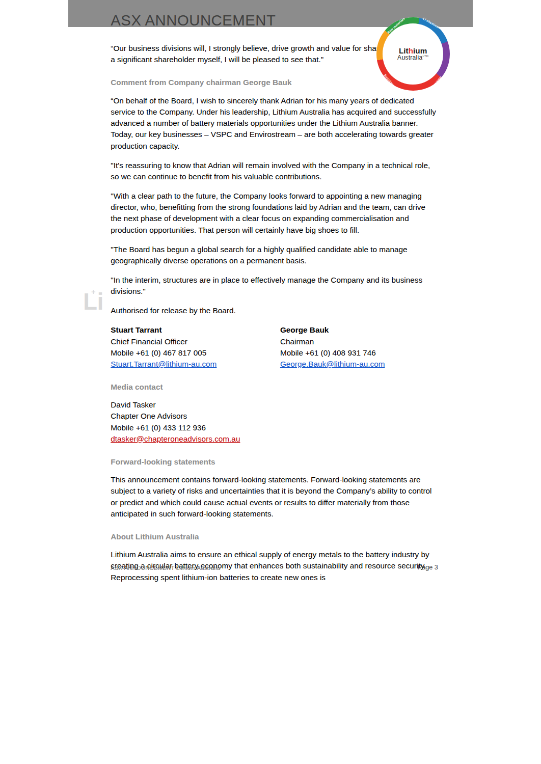ASX ANNOUNCEMENT
Raw materials Li chemicals Recycling Batteries
Lithium
AustraliaLTD
+ Li
“Our business divisions will, I strongly believe, drive growth and value for shareholders and, as a significant shareholder myself, I will be pleased to see that."
Comment from Company chairman George Bauk
“On behalf of the Board, I wish to sincerely thank Adrian for his many years of dedicated service to the Company. Under his leadership, Lithium Australia has acquired and successfully advanced a number of battery materials opportunities under the Lithium Australia banner. Today, our key businesses – VSPC and Envirostream – are both accelerating towards greater production capacity.
"It's reassuring to know that Adrian will remain involved with the Company in a technical role, so we can continue to benefit from his valuable contributions.
"With a clear path to the future, the Company looks forward to appointing a new managing director, who, benefitting from the strong foundations laid by Adrian and the team, can drive the next phase of development with a clear focus on expanding commercialisation and production opportunities. That person will certainly have big shoes to fill.
"The Board has begun a global search for a highly qualified candidate able to manage geographically diverse operations on a permanent basis.
"In the interim, structures are in place to effectively manage the Company and its business divisions."
Authorised for release by the Board.
Stuart Tarrant
Chief Financial Officer
Mobile +61 (0) 467 817 005
Stuart.Tarrant@lithium-au.com
George Bauk
Chairman
Mobile +61 (0) 408 931 746
George.Bauk@lithium-au.com
Media contact
David Tasker
Chapter One Advisors
Mobile +61 (0) 433 112 936
dtasker@chapteroneadvisors.com.au
Forward-looking statements
This announcement contains forward-looking statements. Forward-looking statements are subject to a variety of risks and uncertainties that it is beyond the Company’s ability to control or predict and which could cause actual events or results to differ materially from those anticipated in such forward-looking statements.
About Lithium Australia
Lithium Australia aims to ensure an ethical supply of energy metals to the battery industry by creating a circular battery economy that enhances both sustainability and resource security. Reprocessing spent lithium-ion batteries to create new ones is
ASX ANNOUNCEMENT Lithium Australia
Page 3